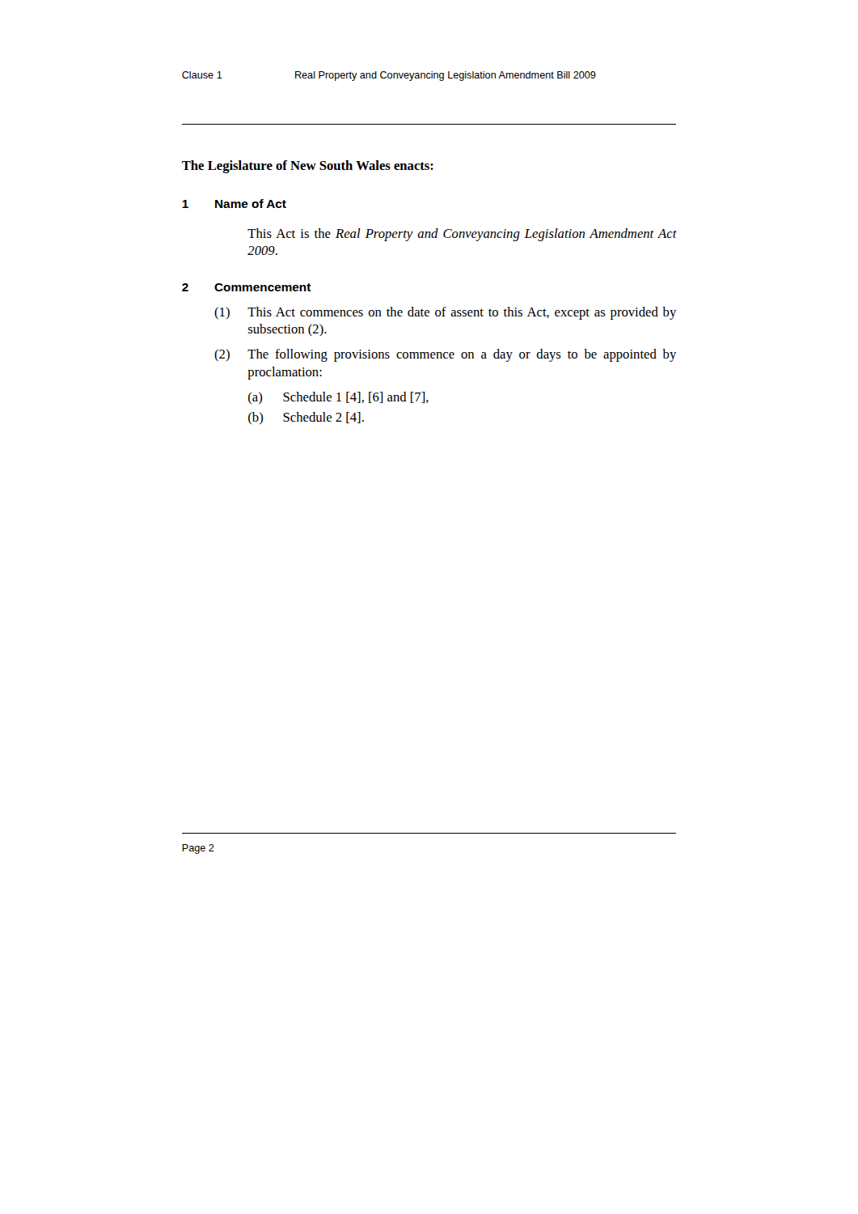Clause 1
Real Property and Conveyancing Legislation Amendment Bill 2009
The Legislature of New South Wales enacts:
1
Name of Act
This Act is the Real Property and Conveyancing Legislation Amendment Act 2009.
2
Commencement
(1)
This Act commences on the date of assent to this Act, except as provided by subsection (2).
(2)
The following provisions commence on a day or days to be appointed by proclamation:
(a)
Schedule 1 [4], [6] and [7],
(b)
Schedule 2 [4].
Page 2